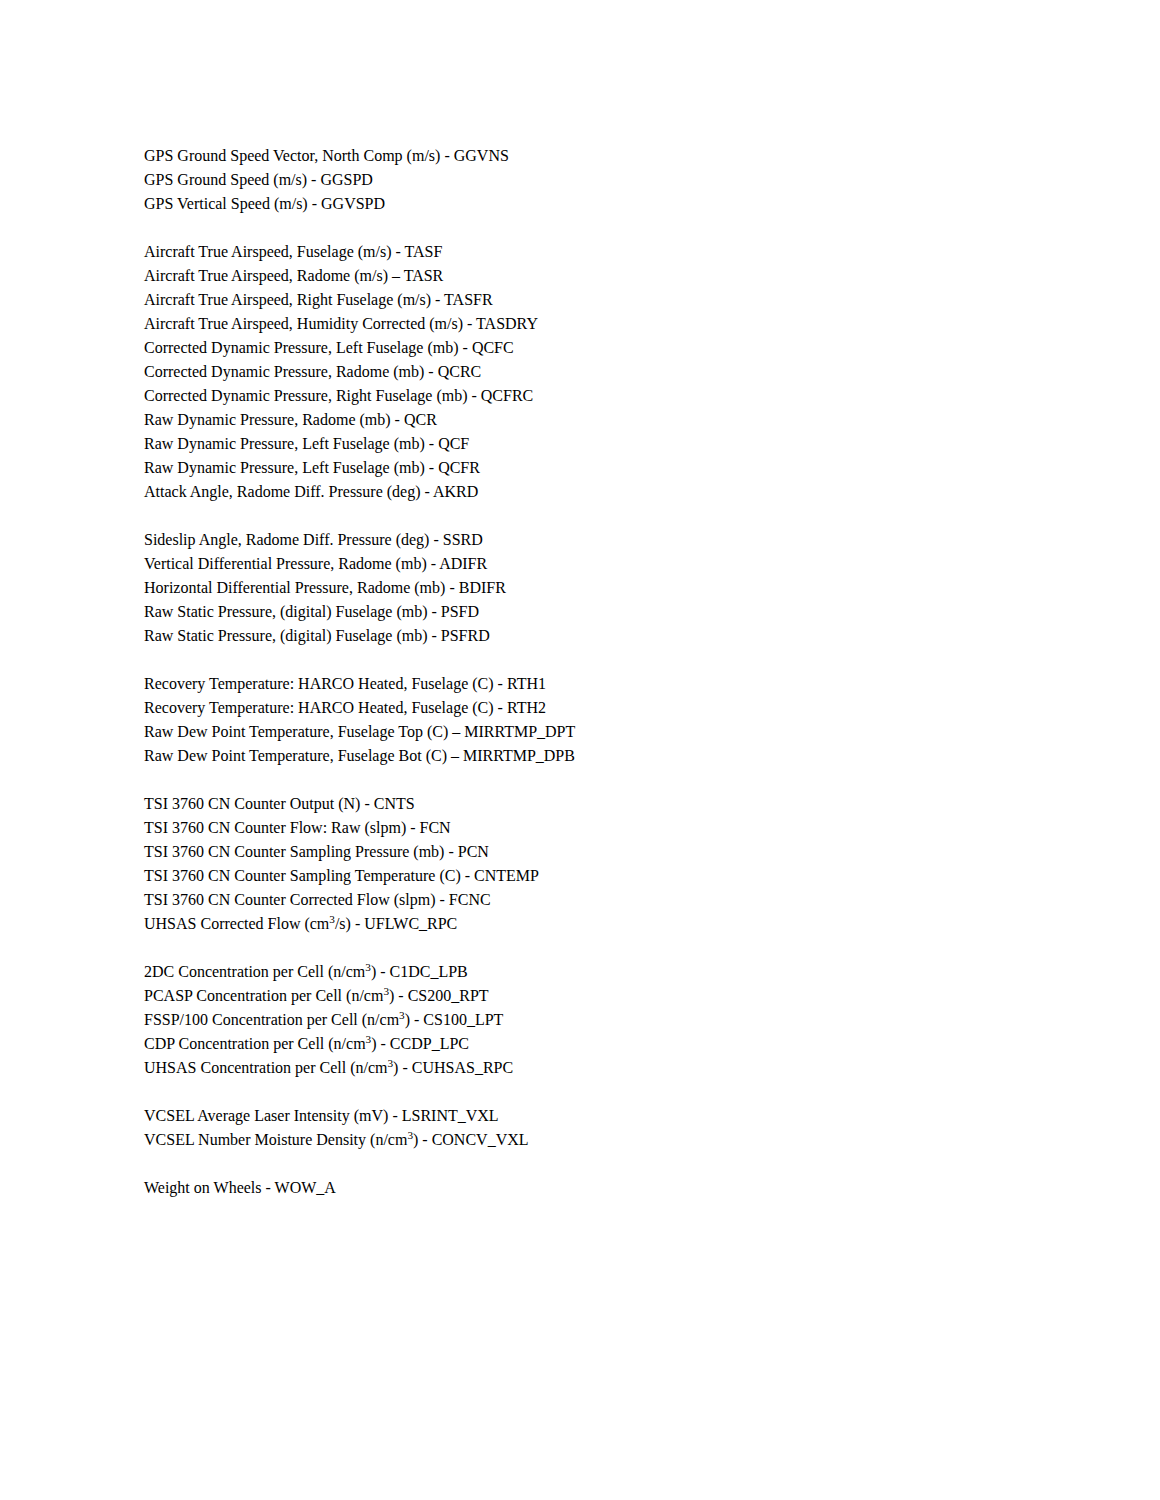GPS Ground Speed Vector, North Comp (m/s) - GGVNS
GPS Ground Speed (m/s) - GGSPD
GPS Vertical Speed (m/s) - GGVSPD
Aircraft True Airspeed, Fuselage (m/s) - TASF
Aircraft True Airspeed, Radome (m/s) – TASR
Aircraft True Airspeed, Right Fuselage (m/s) - TASFR
Aircraft True Airspeed, Humidity Corrected (m/s) - TASDRY
Corrected Dynamic Pressure, Left Fuselage (mb) - QCFC
Corrected Dynamic Pressure, Radome (mb) - QCRC
Corrected Dynamic Pressure, Right Fuselage (mb) - QCFRC
Raw Dynamic Pressure, Radome (mb) - QCR
Raw Dynamic Pressure, Left Fuselage (mb) - QCF
Raw Dynamic Pressure, Left Fuselage (mb) - QCFR
Attack Angle, Radome Diff. Pressure (deg) - AKRD
Sideslip Angle, Radome Diff. Pressure (deg) - SSRD
Vertical Differential Pressure, Radome (mb) - ADIFR
Horizontal Differential Pressure, Radome (mb) - BDIFR
Raw Static Pressure, (digital) Fuselage (mb) - PSFD
Raw Static Pressure, (digital) Fuselage (mb) - PSFRD
Recovery Temperature: HARCO Heated, Fuselage (C) - RTH1
Recovery Temperature: HARCO Heated, Fuselage (C) - RTH2
Raw Dew Point Temperature, Fuselage Top (C) – MIRRTMP_DPT
Raw Dew Point Temperature, Fuselage Bot (C) – MIRRTMP_DPB
TSI 3760 CN Counter Output (N) - CNTS
TSI 3760 CN Counter Flow: Raw (slpm) - FCN
TSI 3760 CN Counter Sampling Pressure (mb) - PCN
TSI 3760 CN Counter Sampling Temperature (C) - CNTEMP
TSI 3760 CN Counter Corrected Flow (slpm) - FCNC
UHSAS Corrected Flow (cm3/s) - UFLWC_RPC
2DC Concentration per Cell (n/cm3) - C1DC_LPB
PCASP Concentration per Cell (n/cm3) - CS200_RPT
FSSP/100 Concentration per Cell (n/cm3) - CS100_LPT
CDP Concentration per Cell (n/cm3) - CCDP_LPC
UHSAS Concentration per Cell (n/cm3) - CUHSAS_RPC
VCSEL Average Laser Intensity (mV) - LSRINT_VXL
VCSEL Number Moisture Density (n/cm3) - CONCV_VXL
Weight on Wheels - WOW_A